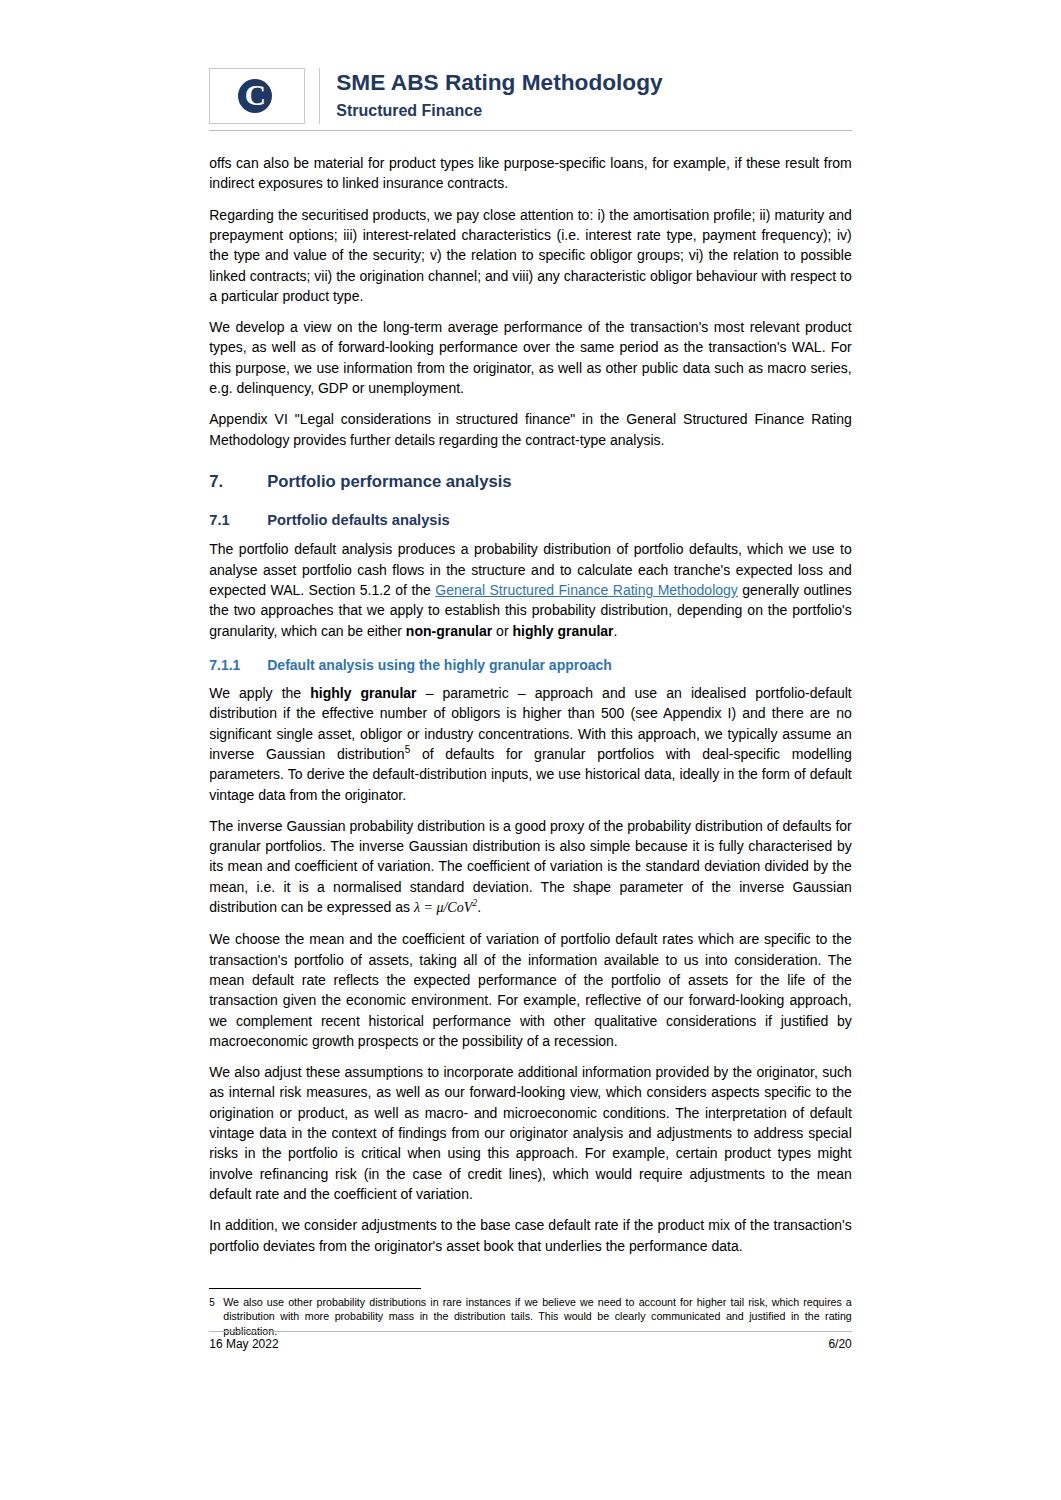C
SME ABS Rating Methodology
Structured Finance
offs can also be material for product types like purpose-specific loans, for example, if these result from indirect exposures to linked insurance contracts.
Regarding the securitised products, we pay close attention to: i) the amortisation profile; ii) maturity and prepayment options; iii) interest-related characteristics (i.e. interest rate type, payment frequency); iv) the type and value of the security; v) the relation to specific obligor groups; vi) the relation to possible linked contracts; vii) the origination channel; and viii) any characteristic obligor behaviour with respect to a particular product type.
We develop a view on the long-term average performance of the transaction's most relevant product types, as well as of forward-looking performance over the same period as the transaction's WAL. For this purpose, we use information from the originator, as well as other public data such as macro series, e.g. delinquency, GDP or unemployment.
Appendix VI "Legal considerations in structured finance" in the General Structured Finance Rating Methodology provides further details regarding the contract-type analysis.
7. Portfolio performance analysis
7.1 Portfolio defaults analysis
The portfolio default analysis produces a probability distribution of portfolio defaults, which we use to analyse asset portfolio cash flows in the structure and to calculate each tranche's expected loss and expected WAL. Section 5.1.2 of the General Structured Finance Rating Methodology generally outlines the two approaches that we apply to establish this probability distribution, depending on the portfolio's granularity, which can be either non-granular or highly granular.
7.1.1 Default analysis using the highly granular approach
We apply the highly granular – parametric – approach and use an idealised portfolio-default distribution if the effective number of obligors is higher than 500 (see Appendix I) and there are no significant single asset, obligor or industry concentrations. With this approach, we typically assume an inverse Gaussian distribution5 of defaults for granular portfolios with deal-specific modelling parameters. To derive the default-distribution inputs, we use historical data, ideally in the form of default vintage data from the originator.
The inverse Gaussian probability distribution is a good proxy of the probability distribution of defaults for granular portfolios. The inverse Gaussian distribution is also simple because it is fully characterised by its mean and coefficient of variation. The coefficient of variation is the standard deviation divided by the mean, i.e. it is a normalised standard deviation. The shape parameter of the inverse Gaussian distribution can be expressed as λ = μ/CoV2.
We choose the mean and the coefficient of variation of portfolio default rates which are specific to the transaction's portfolio of assets, taking all of the information available to us into consideration. The mean default rate reflects the expected performance of the portfolio of assets for the life of the transaction given the economic environment. For example, reflective of our forward-looking approach, we complement recent historical performance with other qualitative considerations if justified by macroeconomic growth prospects or the possibility of a recession.
We also adjust these assumptions to incorporate additional information provided by the originator, such as internal risk measures, as well as our forward-looking view, which considers aspects specific to the origination or product, as well as macro- and microeconomic conditions. The interpretation of default vintage data in the context of findings from our originator analysis and adjustments to address special risks in the portfolio is critical when using this approach. For example, certain product types might involve refinancing risk (in the case of credit lines), which would require adjustments to the mean default rate and the coefficient of variation.
In addition, we consider adjustments to the base case default rate if the product mix of the transaction's portfolio deviates from the originator's asset book that underlies the performance data.
5
We also use other probability distributions in rare instances if we believe we need to account for higher tail risk, which requires a distribution with more probability mass in the distribution tails. This would be clearly communicated and justified in the rating publication.
16 May 2022
6/20